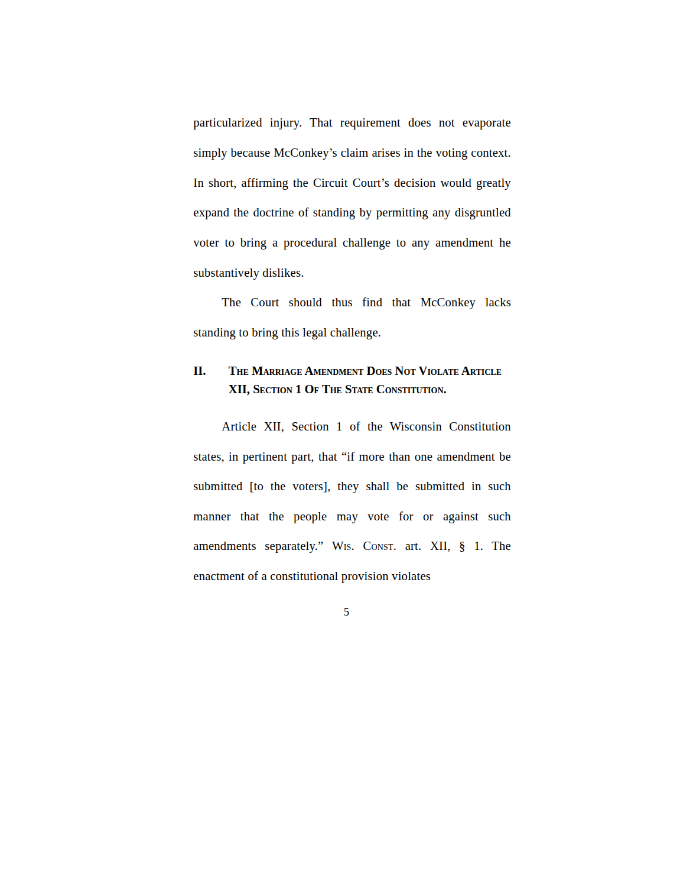particularized injury. That requirement does not evaporate simply because McConkey’s claim arises in the voting context. In short, affirming the Circuit Court’s decision would greatly expand the doctrine of standing by permitting any disgruntled voter to bring a procedural challenge to any amendment he substantively dislikes.
The Court should thus find that McConkey lacks standing to bring this legal challenge.
II.
The Marriage Amendment Does Not Violate Article XII, Section 1 Of The State Constitution.
Article XII, Section 1 of the Wisconsin Constitution states, in pertinent part, that “if more than one amendment be submitted [to the voters], they shall be submitted in such manner that the people may vote for or against such amendments separately.” Wis. Const. art. XII, § 1. The enactment of a constitutional provision violates
5